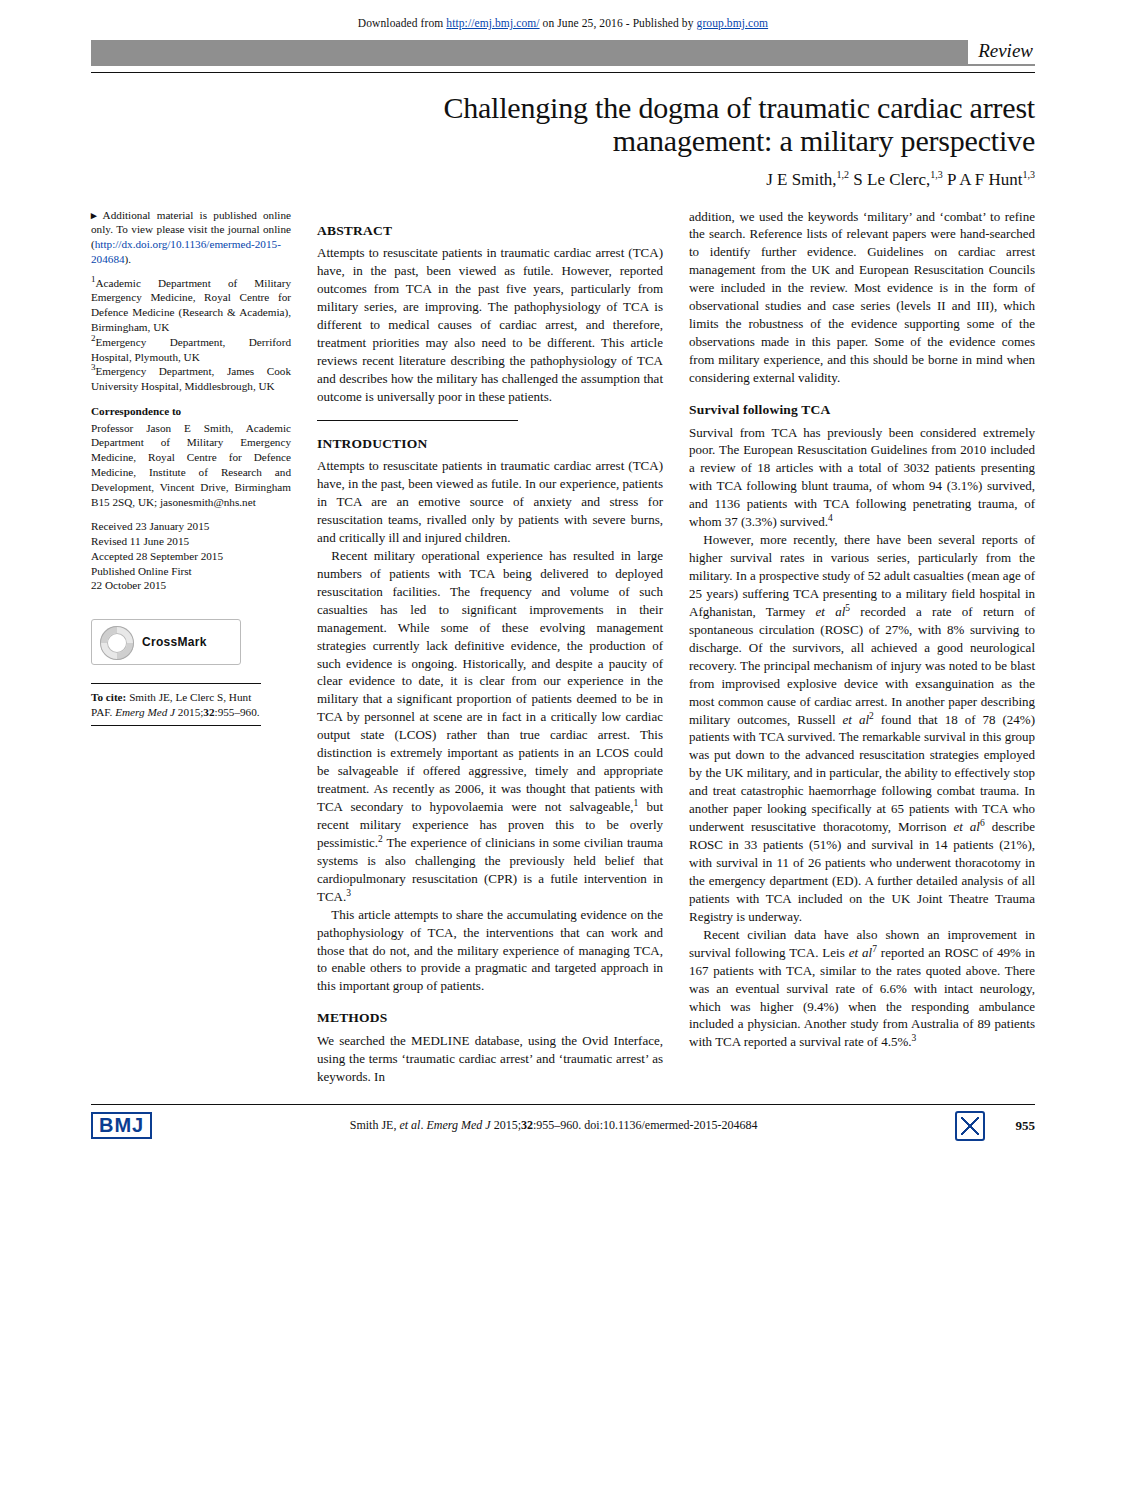Downloaded from http://emj.bmj.com/ on June 25, 2016 - Published by group.bmj.com
Review
Challenging the dogma of traumatic cardiac arrest
management: a military perspective
J E Smith,1,2 S Le Clerc,1,3 P A F Hunt1,3
▸ Additional material is published online only. To view please visit the journal online (http://dx.doi.org/10.1136/emermed-2015-204684).
1Academic Department of Military Emergency Medicine, Royal Centre for Defence Medicine (Research & Academia), Birmingham, UK
2Emergency Department, Derriford Hospital, Plymouth, UK
3Emergency Department, James Cook University Hospital, Middlesbrough, UK
Correspondence to
Professor Jason E Smith, Academic Department of Military Emergency Medicine, Royal Centre for Defence Medicine, Institute of Research and Development, Vincent Drive, Birmingham B15 2SQ, UK; jasonesmith@nhs.net
Received 23 January 2015
Revised 11 June 2015
Accepted 28 September 2015
Published Online First
22 October 2015
CrossMark
To cite: Smith JE, Le Clerc S, Hunt PAF. Emerg Med J 2015;32:955–960.
Abstract
Attempts to resuscitate patients in traumatic cardiac arrest (TCA) have, in the past, been viewed as futile. However, reported outcomes from TCA in the past five years, particularly from military series, are improving. The pathophysiology of TCA is different to medical causes of cardiac arrest, and therefore, treatment priorities may also need to be different. This article reviews recent literature describing the pathophysiology of TCA and describes how the military has challenged the assumption that outcome is universally poor in these patients.
Introduction
Attempts to resuscitate patients in traumatic cardiac arrest (TCA) have, in the past, been viewed as futile. In our experience, patients in TCA are an emotive source of anxiety and stress for resuscitation teams, rivalled only by patients with severe burns, and critically ill and injured children.
Recent military operational experience has resulted in large numbers of patients with TCA being delivered to deployed resuscitation facilities. The frequency and volume of such casualties has led to significant improvements in their management. While some of these evolving management strategies currently lack definitive evidence, the production of such evidence is ongoing. Historically, and despite a paucity of clear evidence to date, it is clear from our experience in the military that a significant proportion of patients deemed to be in TCA by personnel at scene are in fact in a critically low cardiac output state (LCOS) rather than true cardiac arrest. This distinction is extremely important as patients in an LCOS could be salvageable if offered aggressive, timely and appropriate treatment. As recently as 2006, it was thought that patients with TCA secondary to hypovolaemia were not salvageable,1 but recent military experience has proven this to be overly pessimistic.2 The experience of clinicians in some civilian trauma systems is also challenging the previously held belief that cardiopulmonary resuscitation (CPR) is a futile intervention in TCA.3
This article attempts to share the accumulating evidence on the pathophysiology of TCA, the interventions that can work and those that do not, and the military experience of managing TCA, to enable others to provide a pragmatic and targeted approach in this important group of patients.
Methods
We searched the MEDLINE database, using the Ovid Interface, using the terms ‘traumatic cardiac arrest’ and ‘traumatic arrest’ as keywords. In
addition, we used the keywords ‘military’ and ‘combat’ to refine the search. Reference lists of relevant papers were hand-searched to identify further evidence. Guidelines on cardiac arrest management from the UK and European Resuscitation Councils were included in the review. Most evidence is in the form of observational studies and case series (levels II and III), which limits the robustness of the evidence supporting some of the observations made in this paper. Some of the evidence comes from military experience, and this should be borne in mind when considering external validity.
Survival following TCA
Survival from TCA has previously been considered extremely poor. The European Resuscitation Guidelines from 2010 included a review of 18 articles with a total of 3032 patients presenting with TCA following blunt trauma, of whom 94 (3.1%) survived, and 1136 patients with TCA following penetrating trauma, of whom 37 (3.3%) survived.4
However, more recently, there have been several reports of higher survival rates in various series, particularly from the military. In a prospective study of 52 adult casualties (mean age of 25 years) suffering TCA presenting to a military field hospital in Afghanistan, Tarmey et al5 recorded a rate of return of spontaneous circulation (ROSC) of 27%, with 8% surviving to discharge. Of the survivors, all achieved a good neurological recovery. The principal mechanism of injury was noted to be blast from improvised explosive device with exsanguination as the most common cause of cardiac arrest. In another paper describing military outcomes, Russell et al2 found that 18 of 78 (24%) patients with TCA survived. The remarkable survival in this group was put down to the advanced resuscitation strategies employed by the UK military, and in particular, the ability to effectively stop and treat catastrophic haemorrhage following combat trauma. In another paper looking specifically at 65 patients with TCA who underwent resuscitative thoracotomy, Morrison et al6 describe ROSC in 33 patients (51%) and survival in 14 patients (21%), with survival in 11 of 26 patients who underwent thoracotomy in the emergency department (ED). A further detailed analysis of all patients with TCA included on the UK Joint Theatre Trauma Registry is underway.
Recent civilian data have also shown an improvement in survival following TCA. Leis et al7 reported an ROSC of 49% in 167 patients with TCA, similar to the rates quoted above. There was an eventual survival rate of 6.6% with intact neurology, which was higher (9.4%) when the responding ambulance included a physician. Another study from Australia of 89 patients with TCA reported a survival rate of 4.5%.3
BMJ
Smith JE, et al. Emerg Med J 2015;32:955–960. doi:10.1136/emermed-2015-204684
955